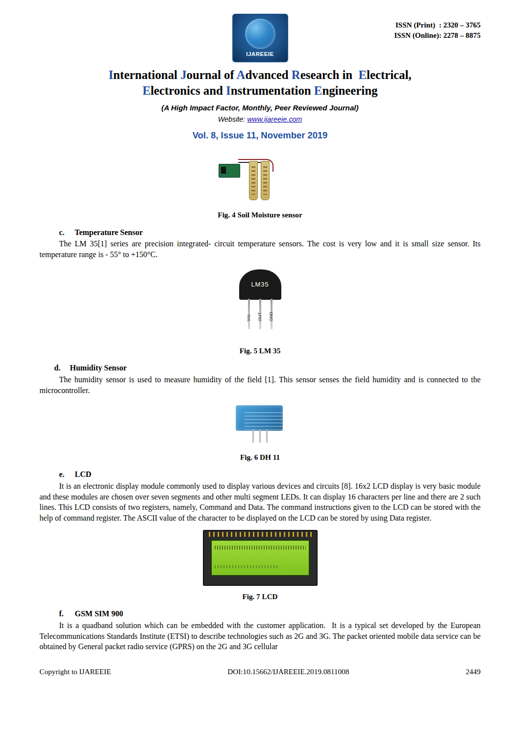ISSN (Print) : 2320 – 3765
ISSN (Online): 2278 – 8875
International Journal of Advanced Research in Electrical,
Electronics and Instrumentation Engineering
(A High Impact Factor, Monthly, Peer Reviewed Journal)
Website: www.ijareeie.com
Vol. 8, Issue 11, November 2019
Fig. 4 Soil Moisture sensor
c. Temperature Sensor
The LM 35[1] series are precision integrated- circuit temperature sensors. The cost is very low and it is small size sensor. Its temperature range is - 55° to +150°C.
LM35
Vcc
OUT
GND
Fig. 5 LM 35
d. Humidity Sensor
The humidity sensor is used to measure humidity of the field [1]. This sensor senses the field humidity and is connected to the microcontroller.
Fig. 6 DH 11
e. LCD
It is an electronic display module commonly used to display various devices and circuits [8]. 16x2 LCD display is very basic module and these modules are chosen over seven segments and other multi segment LEDs. It can display 16 characters per line and there are 2 such lines. This LCD consists of two registers, namely, Command and Data. The command instructions given to the LCD can be stored with the help of command register. The ASCII value of the character to be displayed on the LCD can be stored by using Data register.
Fig. 7 LCD
f. GSM SIM 900
It is a quadband solution which can be embedded with the customer application. It is a typical set developed by the European Telecommunications Standards Institute (ETSI) to describe technologies such as 2G and 3G. The packet oriented mobile data service can be obtained by General packet radio service (GPRS) on the 2G and 3G cellular
Copyright to IJAREEIE
DOI:10.15662/IJAREEIE.2019.0811008
2449